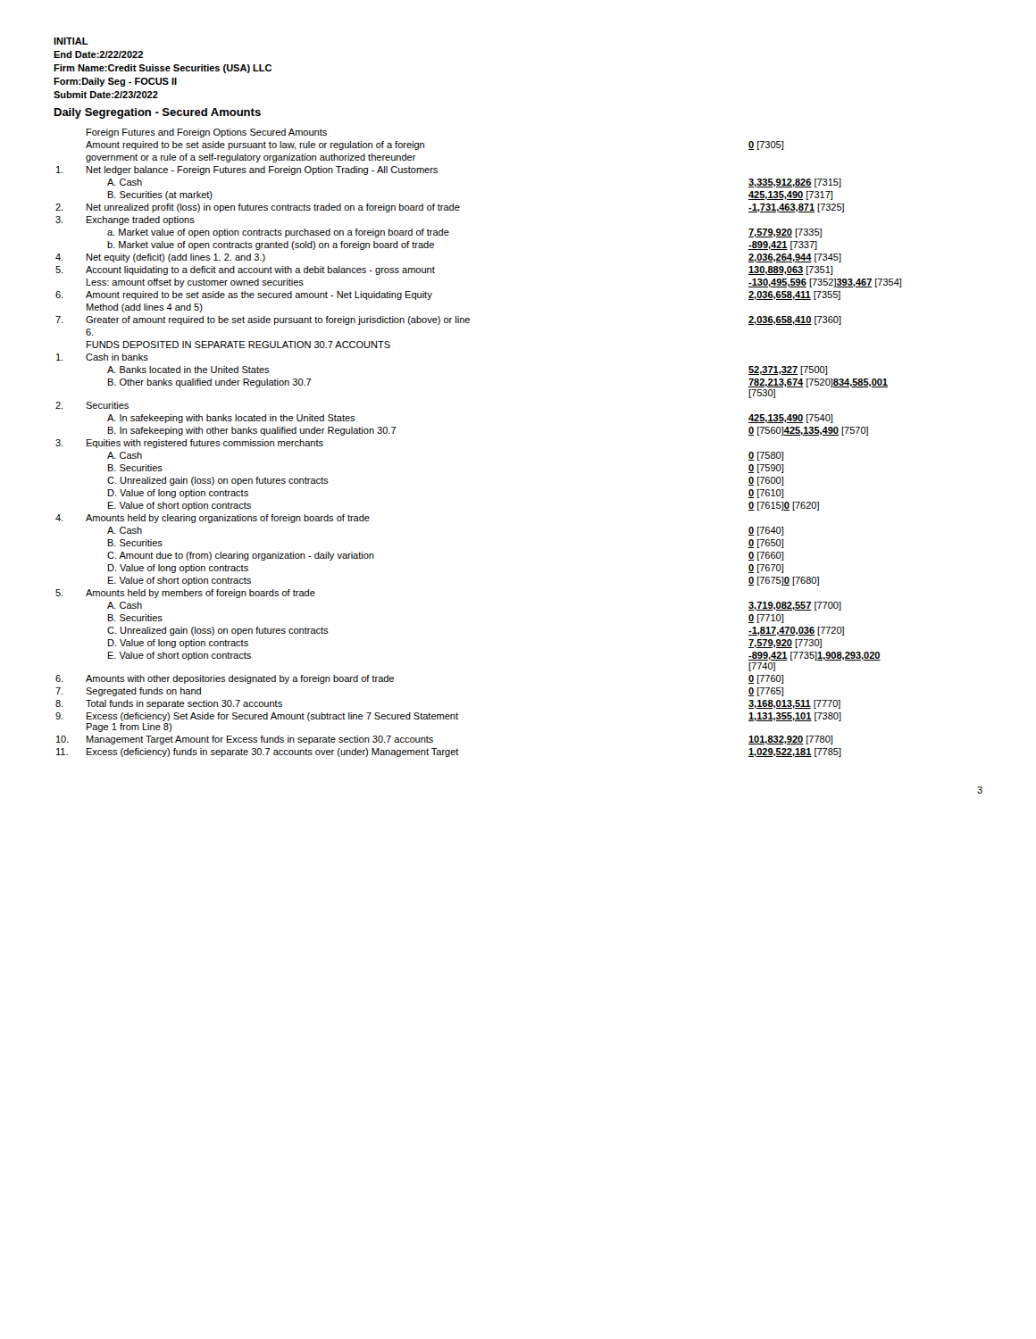INITIAL
End Date:2/22/2022
Firm Name:Credit Suisse Securities (USA) LLC
Form:Daily Seg - FOCUS II
Submit Date:2/23/2022
Daily Segregation - Secured Amounts
| | Foreign Futures and Foreign Options Secured Amounts | |
| | Amount required to be set aside pursuant to law, rule or regulation of a foreign | 0 [7305] |
| | government or a rule of a self-regulatory organization authorized thereunder | |
| 1. | Net ledger balance - Foreign Futures and Foreign Option Trading - All Customers | |
| | A. Cash | 3,335,912,826 [7315] |
| | B. Securities (at market) | 425,135,490 [7317] |
| 2. | Net unrealized profit (loss) in open futures contracts traded on a foreign board of trade | -1,731,463,871 [7325] |
| 3. | Exchange traded options | |
| | a. Market value of open option contracts purchased on a foreign board of trade | 7,579,920 [7335] |
| | b. Market value of open contracts granted (sold) on a foreign board of trade | -899,421 [7337] |
| 4. | Net equity (deficit) (add lines 1. 2. and 3.) | 2,036,264,944 [7345] |
| 5. | Account liquidating to a deficit and account with a debit balances - gross amount | 130,889,063 [7351] |
| | Less: amount offset by customer owned securities | -130,495,596 [7352] 393,467 [7354] |
| 6. | Amount required to be set aside as the secured amount - Net Liquidating Equity | 2,036,658,411 [7355] |
| | Method (add lines 4 and 5) | |
| 7. | Greater of amount required to be set aside pursuant to foreign jurisdiction (above) or line | 2,036,658,410 [7360] |
| | 6. | |
| | FUNDS DEPOSITED IN SEPARATE REGULATION 30.7 ACCOUNTS | |
| 1. | Cash in banks | |
| | A. Banks located in the United States | 52,371,327 [7500] |
| | B. Other banks qualified under Regulation 30.7 | 782,213,674 [7520] 834,585,001 [7530] |
| 2. | Securities | |
| | A. In safekeeping with banks located in the United States | 425,135,490 [7540] |
| | B. In safekeeping with other banks qualified under Regulation 30.7 | 0 [7560] 425,135,490 [7570] |
| 3. | Equities with registered futures commission merchants | |
| | A. Cash | 0 [7580] |
| | B. Securities | 0 [7590] |
| | C. Unrealized gain (loss) on open futures contracts | 0 [7600] |
| | D. Value of long option contracts | 0 [7610] |
| | E. Value of short option contracts | 0 [7615] 0 [7620] |
| 4. | Amounts held by clearing organizations of foreign boards of trade | |
| | A. Cash | 0 [7640] |
| | B. Securities | 0 [7650] |
| | C. Amount due to (from) clearing organization - daily variation | 0 [7660] |
| | D. Value of long option contracts | 0 [7670] |
| | E. Value of short option contracts | 0 [7675] 0 [7680] |
| 5. | Amounts held by members of foreign boards of trade | |
| | A. Cash | 3,719,082,557 [7700] |
| | B. Securities | 0 [7710] |
| | C. Unrealized gain (loss) on open futures contracts | -1,817,470,036 [7720] |
| | D. Value of long option contracts | 7,579,920 [7730] |
| | E. Value of short option contracts | -899,421 [7735] 1,908,293,020 [7740] |
| 6. | Amounts with other depositories designated by a foreign board of trade | 0 [7760] |
| 7. | Segregated funds on hand | 0 [7765] |
| 8. | Total funds in separate section 30.7 accounts | 3,168,013,511 [7770] |
| 9. | Excess (deficiency) Set Aside for Secured Amount (subtract line 7 Secured Statement Page 1 from Line 8) | 1,131,355,101 [7380] |
| 10. | Management Target Amount for Excess funds in separate section 30.7 accounts | 101,832,920 [7780] |
| 11. | Excess (deficiency) funds in separate 30.7 accounts over (under) Management Target | 1,029,522,181 [7785] |
3